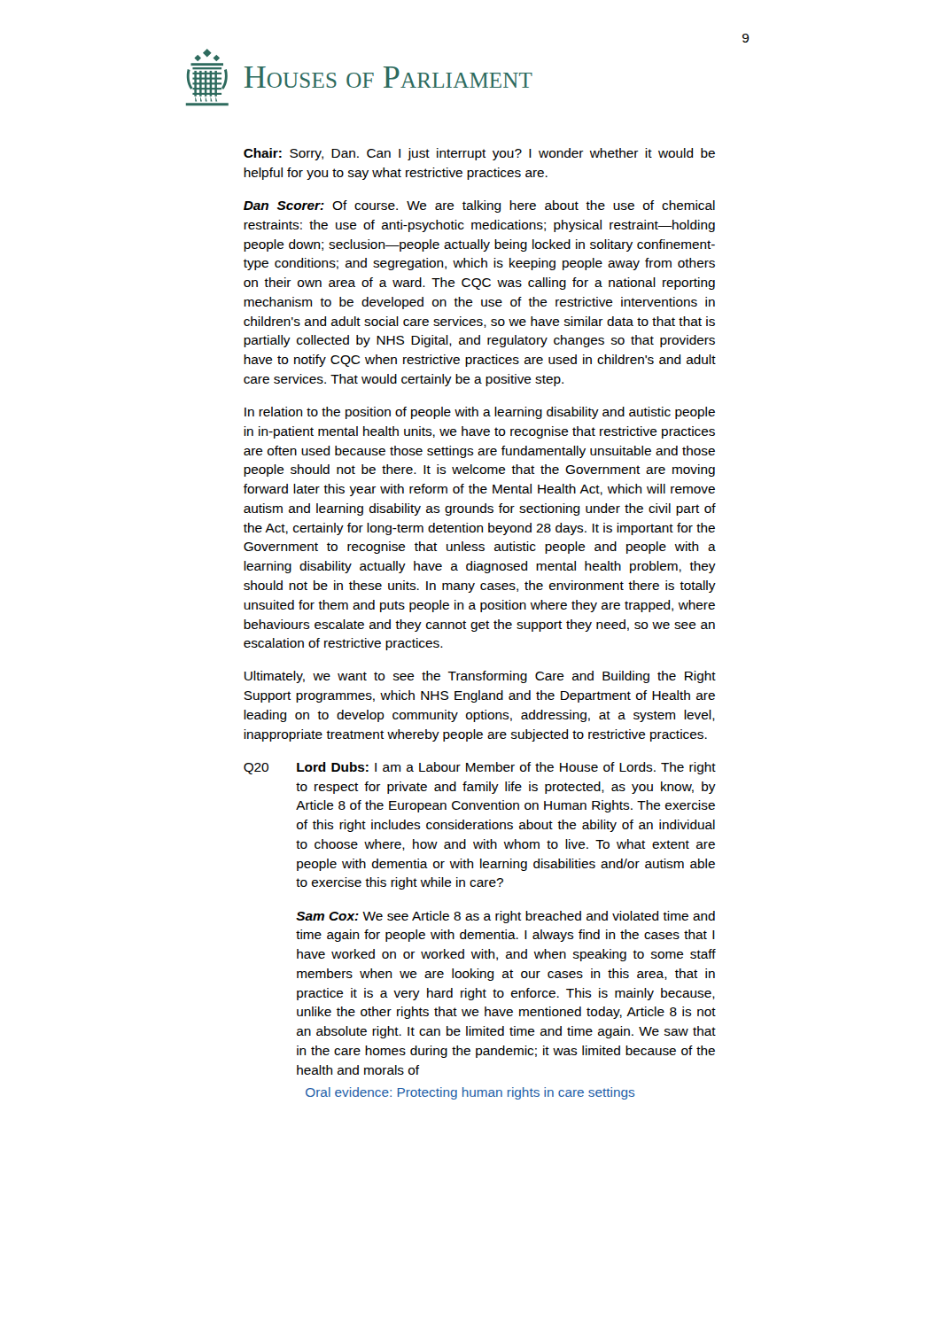9
Houses of Parliament
Chair: Sorry, Dan. Can I just interrupt you? I wonder whether it would be helpful for you to say what restrictive practices are.
Dan Scorer: Of course. We are talking here about the use of chemical restraints: the use of anti-psychotic medications; physical restraint—holding people down; seclusion—people actually being locked in solitary confinement-type conditions; and segregation, which is keeping people away from others on their own area of a ward. The CQC was calling for a national reporting mechanism to be developed on the use of the restrictive interventions in children's and adult social care services, so we have similar data to that that is partially collected by NHS Digital, and regulatory changes so that providers have to notify CQC when restrictive practices are used in children's and adult care services. That would certainly be a positive step.
In relation to the position of people with a learning disability and autistic people in in-patient mental health units, we have to recognise that restrictive practices are often used because those settings are fundamentally unsuitable and those people should not be there. It is welcome that the Government are moving forward later this year with reform of the Mental Health Act, which will remove autism and learning disability as grounds for sectioning under the civil part of the Act, certainly for long-term detention beyond 28 days. It is important for the Government to recognise that unless autistic people and people with a learning disability actually have a diagnosed mental health problem, they should not be in these units. In many cases, the environment there is totally unsuited for them and puts people in a position where they are trapped, where behaviours escalate and they cannot get the support they need, so we see an escalation of restrictive practices.
Ultimately, we want to see the Transforming Care and Building the Right Support programmes, which NHS England and the Department of Health are leading on to develop community options, addressing, at a system level, inappropriate treatment whereby people are subjected to restrictive practices.
Q20
Lord Dubs: I am a Labour Member of the House of Lords. The right to respect for private and family life is protected, as you know, by Article 8 of the European Convention on Human Rights. The exercise of this right includes considerations about the ability of an individual to choose where, how and with whom to live. To what extent are people with dementia or with learning disabilities and/or autism able to exercise this right while in care?
Sam Cox: We see Article 8 as a right breached and violated time and time again for people with dementia. I always find in the cases that I have worked on or worked with, and when speaking to some staff members when we are looking at our cases in this area, that in practice it is a very hard right to enforce. This is mainly because, unlike the other rights that we have mentioned today, Article 8 is not an absolute right. It can be limited time and time again. We saw that in the care homes during the pandemic; it was limited because of the health and morals of
Oral evidence: Protecting human rights in care settings